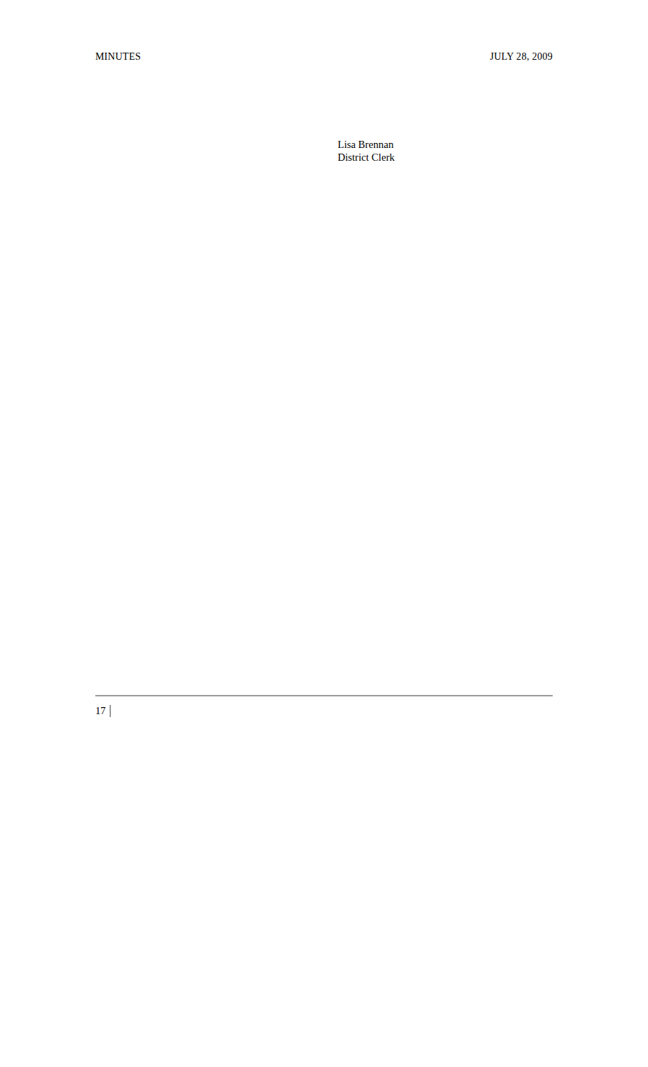MINUTES JULY 28, 2009
Lisa Brennan District Clerk
17